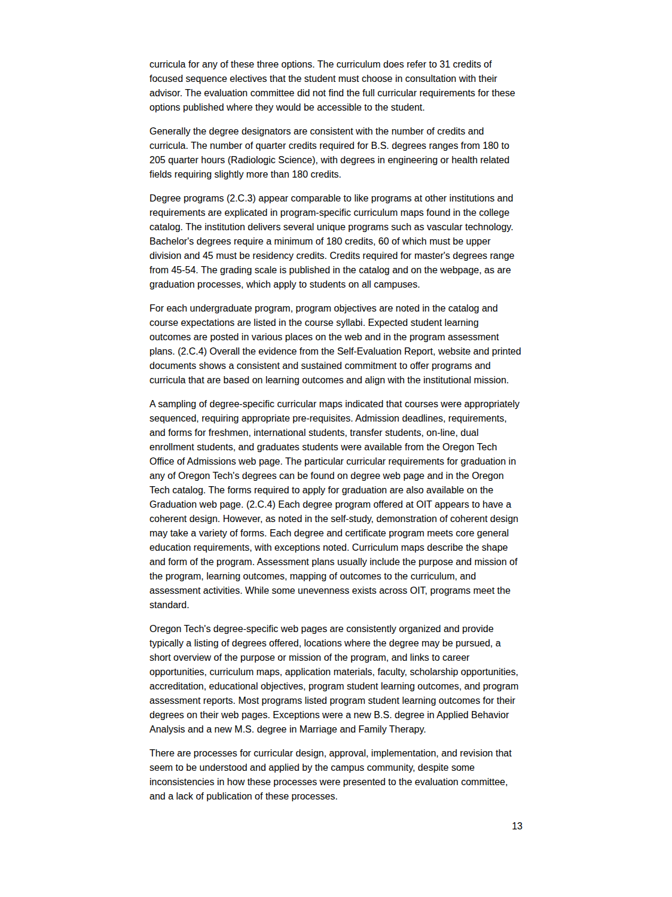curricula for any of these three options. The curriculum does refer to 31 credits of focused sequence electives that the student must choose in consultation with their advisor. The evaluation committee did not find the full curricular requirements for these options published where they would be accessible to the student.
Generally the degree designators are consistent with the number of credits and curricula. The number of quarter credits required for B.S. degrees ranges from 180 to 205 quarter hours (Radiologic Science), with degrees in engineering or health related fields requiring slightly more than 180 credits.
Degree programs (2.C.3) appear comparable to like programs at other institutions and requirements are explicated in program-specific curriculum maps found in the college catalog. The institution delivers several unique programs such as vascular technology. Bachelor's degrees require a minimum of 180 credits, 60 of which must be upper division and 45 must be residency credits. Credits required for master's degrees range from 45-54. The grading scale is published in the catalog and on the webpage, as are graduation processes, which apply to students on all campuses.
For each undergraduate program, program objectives are noted in the catalog and course expectations are listed in the course syllabi. Expected student learning outcomes are posted in various places on the web and in the program assessment plans. (2.C.4) Overall the evidence from the Self-Evaluation Report, website and printed documents shows a consistent and sustained commitment to offer programs and curricula that are based on learning outcomes and align with the institutional mission.
A sampling of degree-specific curricular maps indicated that courses were appropriately sequenced, requiring appropriate pre-requisites. Admission deadlines, requirements, and forms for freshmen, international students, transfer students, on-line, dual enrollment students, and graduates students were available from the Oregon Tech Office of Admissions web page. The particular curricular requirements for graduation in any of Oregon Tech's degrees can be found on degree web page and in the Oregon Tech catalog. The forms required to apply for graduation are also available on the Graduation web page. (2.C.4) Each degree program offered at OIT appears to have a coherent design. However, as noted in the self-study, demonstration of coherent design may take a variety of forms. Each degree and certificate program meets core general education requirements, with exceptions noted. Curriculum maps describe the shape and form of the program. Assessment plans usually include the purpose and mission of the program, learning outcomes, mapping of outcomes to the curriculum, and assessment activities. While some unevenness exists across OIT, programs meet the standard.
Oregon Tech's degree-specific web pages are consistently organized and provide typically a listing of degrees offered, locations where the degree may be pursued, a short overview of the purpose or mission of the program, and links to career opportunities, curriculum maps, application materials, faculty, scholarship opportunities, accreditation, educational objectives, program student learning outcomes, and program assessment reports. Most programs listed program student learning outcomes for their degrees on their web pages. Exceptions were a new B.S. degree in Applied Behavior Analysis and a new M.S. degree in Marriage and Family Therapy.
There are processes for curricular design, approval, implementation, and revision that seem to be understood and applied by the campus community, despite some inconsistencies in how these processes were presented to the evaluation committee, and a lack of publication of these processes.
13